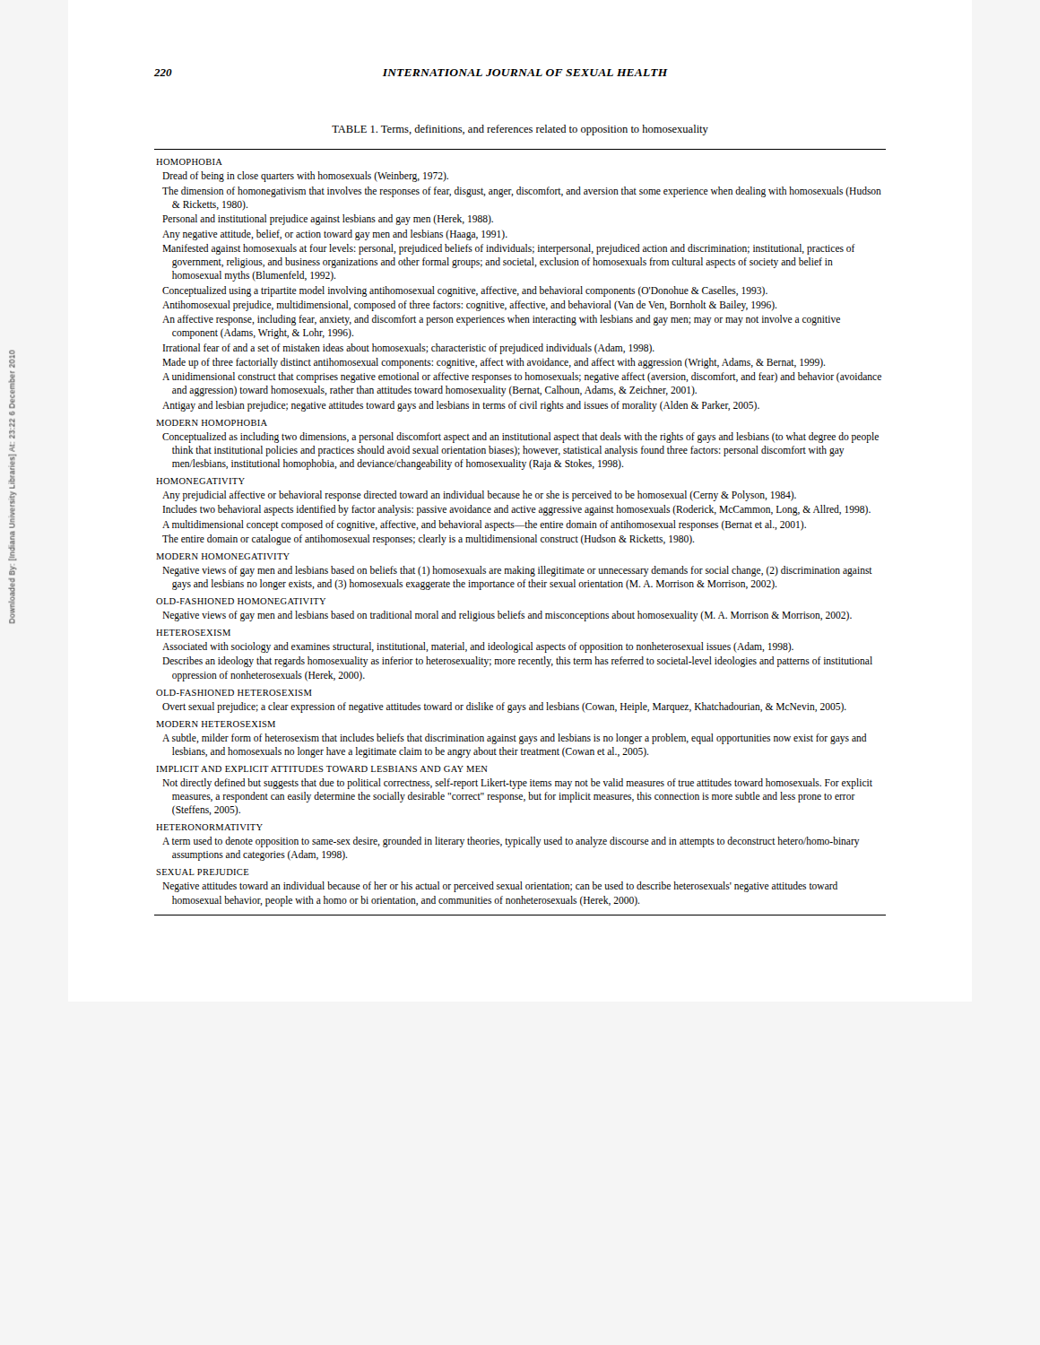Downloaded By: [Indiana University Libraries] At: 23:22 6 December 2010
220 INTERNATIONAL JOURNAL OF SEXUAL HEALTH
TABLE 1. Terms, definitions, and references related to opposition to homosexuality
| Homophobia Dread of being in close quarters with homosexuals (Weinberg, 1972). The dimension of homonegativism that involves the responses of fear, disgust, anger, discomfort, and aversion that some experience when dealing with homosexuals (Hudson & Ricketts, 1980). Personal and institutional prejudice against lesbians and gay men (Herek, 1988). Any negative attitude, belief, or action toward gay men and lesbians (Haaga, 1991). Manifested against homosexuals at four levels: personal, prejudiced beliefs of individuals; interpersonal, prejudiced action and discrimination; institutional, practices of government, religious, and business organizations and other formal groups; and societal, exclusion of homosexuals from cultural aspects of society and belief in homosexual myths (Blumenfeld, 1992). Conceptualized using a tripartite model involving antihomosexual cognitive, affective, and behavioral components (O'Donohue & Caselles, 1993). Antihomosexual prejudice, multidimensional, composed of three factors: cognitive, affective, and behavioral (Van de Ven, Bornholt & Bailey, 1996). An affective response, including fear, anxiety, and discomfort a person experiences when interacting with lesbians and gay men; may or may not involve a cognitive component (Adams, Wright, & Lohr, 1996). Irrational fear of and a set of mistaken ideas about homosexuals; characteristic of prejudiced individuals (Adam, 1998). Made up of three factorially distinct antihomosexual components: cognitive, affect with avoidance, and affect with aggression (Wright, Adams, & Bernat, 1999). A unidimensional construct that comprises negative emotional or affective responses to homosexuals; negative affect (aversion, discomfort, and fear) and behavior (avoidance and aggression) toward homosexuals, rather than attitudes toward homosexuality (Bernat, Calhoun, Adams, & Zeichner, 2001). Antigay and lesbian prejudice; negative attitudes toward gays and lesbians in terms of civil rights and issues of morality (Alden & Parker, 2005). Modern Homophobia Conceptualized as including two dimensions, a personal discomfort aspect and an institutional aspect that deals with the rights of gays and lesbians (to what degree do people think that institutional policies and practices should avoid sexual orientation biases); however, statistical analysis found three factors: personal discomfort with gay men/lesbians, institutional homophobia, and deviance/changeability of homosexuality (Raja & Stokes, 1998). Homonegativity Any prejudicial affective or behavioral response directed toward an individual because he or she is perceived to be homosexual (Cerny & Polyson, 1984). Includes two behavioral aspects identified by factor analysis: passive avoidance and active aggressive against homosexuals (Roderick, McCammon, Long, & Allred, 1998). A multidimensional concept composed of cognitive, affective, and behavioral aspects—the entire domain of antihomosexual responses (Bernat et al., 2001). The entire domain or catalogue of antihomosexual responses; clearly is a multidimensional construct (Hudson & Ricketts, 1980). Modern Homonegativity Negative views of gay men and lesbians based on beliefs that (1) homosexuals are making illegitimate or unnecessary demands for social change, (2) discrimination against gays and lesbians no longer exists, and (3) homosexuals exaggerate the importance of their sexual orientation (M. A. Morrison & Morrison, 2002). Old-Fashioned Homonegativity Negative views of gay men and lesbians based on traditional moral and religious beliefs and misconceptions about homosexuality (M. A. Morrison & Morrison, 2002). Heterosexism Associated with sociology and examines structural, institutional, material, and ideological aspects of opposition to nonheterosexual issues (Adam, 1998). Describes an ideology that regards homosexuality as inferior to heterosexuality; more recently, this term has referred to societal-level ideologies and patterns of institutional oppression of nonheterosexuals (Herek, 2000). Old-Fashioned Heterosexism Overt sexual prejudice; a clear expression of negative attitudes toward or dislike of gays and lesbians (Cowan, Heiple, Marquez, Khatchadourian, & McNevin, 2005). Modern Heterosexism A subtle, milder form of heterosexism that includes beliefs that discrimination against gays and lesbians is no longer a problem, equal opportunities now exist for gays and lesbians, and homosexuals no longer have a legitimate claim to be angry about their treatment (Cowan et al., 2005). Implicit and Explicit Attitudes Toward Lesbians and Gay Men Not directly defined but suggests that due to political correctness, self-report Likert-type items may not be valid measures of true attitudes toward homosexuals. For explicit measures, a respondent can easily determine the socially desirable "correct" response, but for implicit measures, this connection is more subtle and less prone to error (Steffens, 2005). Heteronormativity A term used to denote opposition to same-sex desire, grounded in literary theories, typically used to analyze discourse and in attempts to deconstruct hetero/homo-binary assumptions and categories (Adam, 1998). Sexual Prejudice Negative attitudes toward an individual because of her or his actual or perceived sexual orientation; can be used to describe heterosexuals' negative attitudes toward homosexual behavior, people with a homo or bi orientation, and communities of nonheterosexuals (Herek, 2000). |